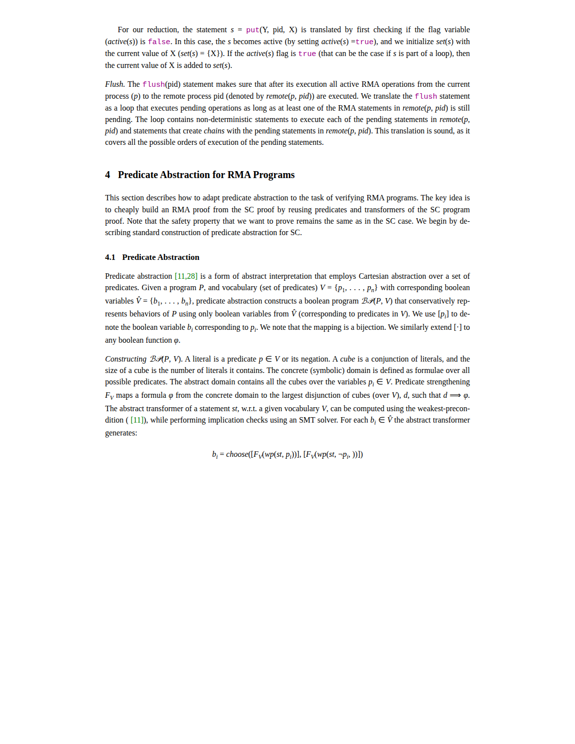For our reduction, the statement s = put(Y, pid, X) is translated by first checking if the flag variable (active(s)) is false. In this case, the s becomes active (by setting active(s) =true), and we initialize set(s) with the current value of X (set(s) = {X}). If the active(s) flag is true (that can be the case if s is part of a loop), then the current value of X is added to set(s).
Flush. The flush(pid) statement makes sure that after its execution all active RMA operations from the current process (p) to the remote process pid (denoted by remote(p, pid)) are executed. We translate the flush statement as a loop that executes pending operations as long as at least one of the RMA statements in remote(p, pid) is still pending. The loop contains non-deterministic statements to execute each of the pending statements in remote(p, pid) and statements that create chains with the pending statements in remote(p, pid). This translation is sound, as it covers all the possible orders of execution of the pending statements.
4 Predicate Abstraction for RMA Programs
This section describes how to adapt predicate abstraction to the task of verifying RMA programs. The key idea is to cheaply build an RMA proof from the SC proof by reusing predicates and transformers of the SC program proof. Note that the safety property that we want to prove remains the same as in the SC case. We begin by describing standard construction of predicate abstraction for SC.
4.1 Predicate Abstraction
Predicate abstraction [11,28] is a form of abstract interpretation that employs Cartesian abstraction over a set of predicates. Given a program P, and vocabulary (set of predicates) V = {p1, . . . , pn} with corresponding boolean variables V̂ = {b1, . . . , bn}, predicate abstraction constructs a boolean program ℬ𝒫(P, V) that conservatively represents behaviors of P using only boolean variables from V̂ (corresponding to predicates in V). We use [pi] to denote the boolean variable bi corresponding to pi. We note that the mapping is a bijection. We similarly extend [·] to any boolean function φ.
Constructing ℬ𝒫(P, V). A literal is a predicate p ∈ V or its negation. A cube is a conjunction of literals, and the size of a cube is the number of literals it contains. The concrete (symbolic) domain is defined as formulae over all possible predicates. The abstract domain contains all the cubes over the variables pi ∈ V. Predicate strengthening FV maps a formula φ from the concrete domain to the largest disjunction of cubes (over V), d, such that d ⟹ φ. The abstract transformer of a statement st, w.r.t. a given vocabulary V, can be computed using the weakest-precondition ( [11]), while performing implication checks using an SMT solver. For each bi ∈ V̂ the abstract transformer generates:
bi = choose([FV(wp(st, pi))], [FV(wp(st, ¬pi, ))])